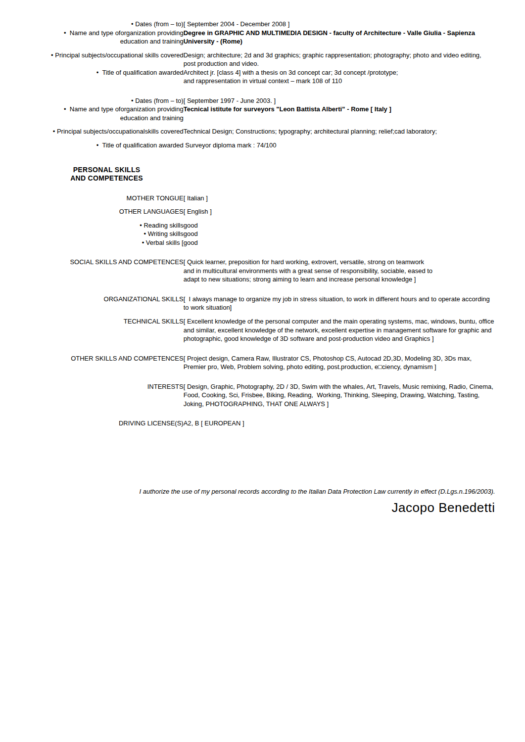| • Dates (from – to) | [ September 2004 - December 2008 ] |
| • Name and type oforganization providing education and training | Degree in GRAPHIC AND MULTIMEDIA DESIGN - faculty of Architecture - Valle Giulia - Sapienza University - (Rome) |
| • Principal subjects/occupational skills covered | Design; architecture; 2d and 3d graphics; graphic rappresentation; photography; photo and video editing, post production and video. |
| • Title of qualification awarded | Architect jr. [class 4] with a thesis on 3d concept car; 3d concept /prototype; and rappresentation in virtual context – mark 108 of 110 |
| • Dates (from – to) | [ September 1997 - June 2003. ] |
| • Name and type oforganization providing education and training | Tecnical istitute for surveyors "Leon Battista Alberti” - Rome [ Italy ] |
| • Principal subjects/occupationalskills covered | Technical Design; Constructions; typography; architectural planning; relief;cad laboratory; |
| • Title of qualification awarded | Surveyor diploma mark : 74/100 |
| PERSONAL SKILLS AND COMPETENCES | |
| Mother tongue | [ Italian ] |
| Other languages | [ English ] |
| • Reading skills | good |
| • Writing skills | good |
| • Verbal skills [ | good |
| Social skills and competences | [ Quick learner, preposition for hard working, extrovert, versatile, strong on teamwork and in multicultural environments with a great sense of responsibility, sociable, eased to adapt to new situations; strong aiming to learn and increase personal knowledge ] |
| Organizational skills | [ I always manage to organize my job in stress situation, to work in different hours and to operate according to work situation] |
| Technical skills | [ Excellent knowledge of the personal computer and the main operating systems, mac, windows, buntu, office and similar, excellent knowledge of the network, excellent expertise in management software for graphic and photographic, good knowledge of 3D software and post-production video and Graphics ] |
| Other skills and competences | [ Project design, Camera Raw, Illustrator CS, Photoshop CS, Autocad 2D,3D, Modeling 3D, 3Ds max, Premier pro, Web, Problem solving, photo editing, post.production, e□ciency, dynamism ] |
| Interests | [ Design, Graphic, Photography, 2D / 3D, Swim with the whales, Art, Travels, Music remixing, Radio, Cinema, Food, Cooking, Sci, Frisbee, Biking, Reading, Working, Thinking, Sleeping, Drawing, Watching, Tasting, Joking, PHOTOGRAPHING, THAT ONE ALWAYS ] |
| Driving license(s) | A2, B [ EUROPEAN ] |
I authorize the use of my personal records according to the Italian Data Protection Law currently in effect (D.Lgs.n.196/2003).
Jacopo Benedetti